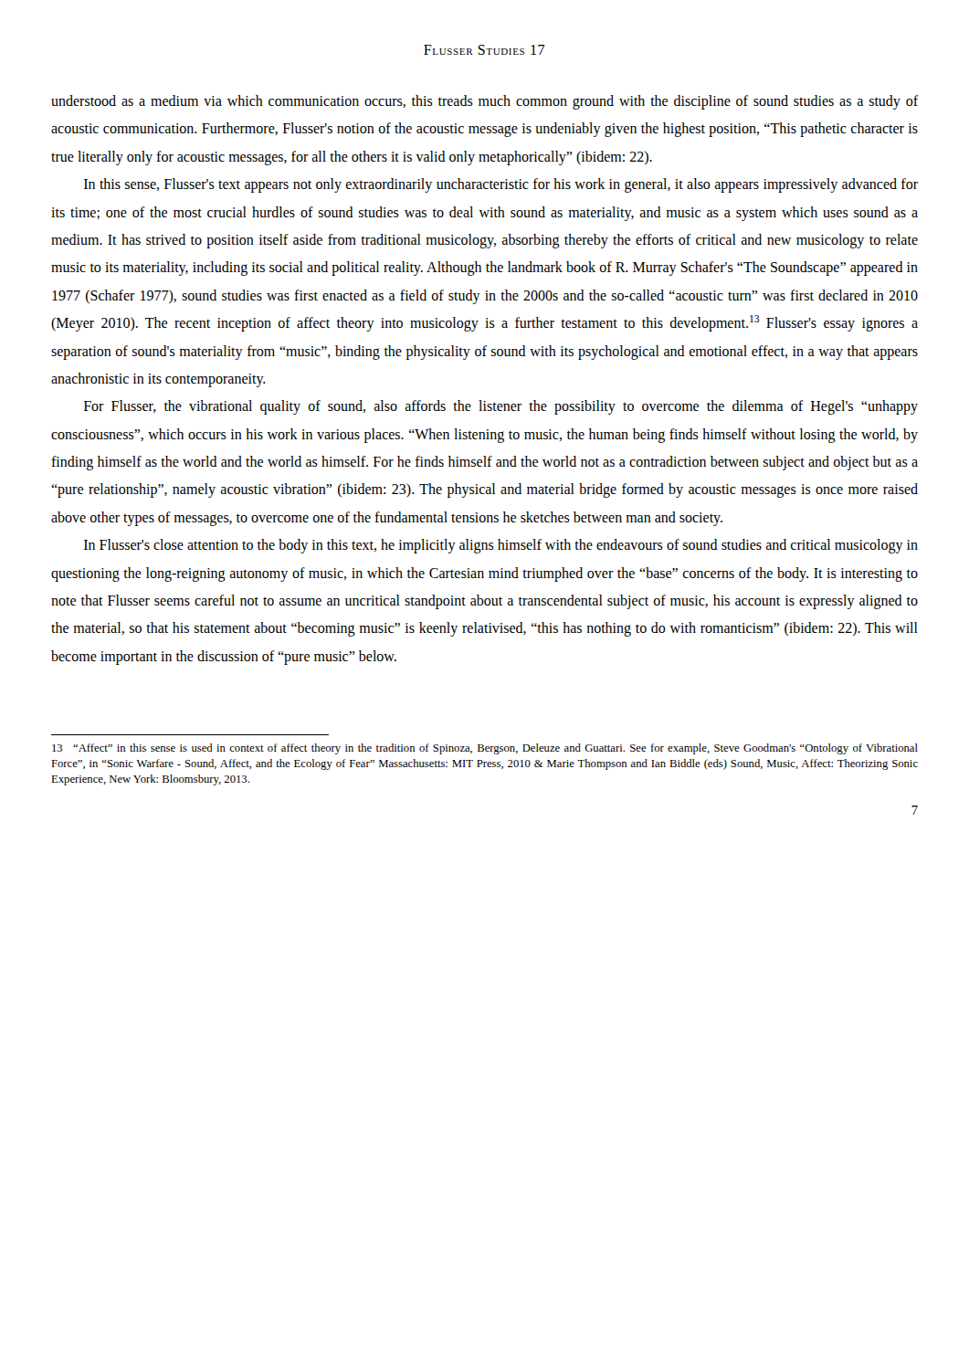Flusser Studies 17
understood as a medium via which communication occurs, this treads much common ground with the discipline of sound studies as a study of acoustic communication. Furthermore, Flusser's notion of the acoustic message is undeniably given the highest position, “This pathetic character is true literally only for acoustic messages, for all the others it is valid only metaphorically” (ibidem: 22).
In this sense, Flusser's text appears not only extraordinarily uncharacteristic for his work in general, it also appears impressively advanced for its time; one of the most crucial hurdles of sound studies was to deal with sound as materiality, and music as a system which uses sound as a medium. It has strived to position itself aside from traditional musicology, absorbing thereby the efforts of critical and new musicology to relate music to its materiality, including its social and political reality. Although the landmark book of R. Murray Schafer's “The Soundscape” appeared in 1977 (Schafer 1977), sound studies was first enacted as a field of study in the 2000s and the so-called “acoustic turn” was first declared in 2010 (Meyer 2010). The recent inception of affect theory into musicology is a further testament to this development.13 Flusser's essay ignores a separation of sound's materiality from “music”, binding the physicality of sound with its psychological and emotional effect, in a way that appears anachronistic in its contemporaneity.
For Flusser, the vibrational quality of sound, also affords the listener the possibility to overcome the dilemma of Hegel's “unhappy consciousness”, which occurs in his work in various places. “When listening to music, the human being finds himself without losing the world, by finding himself as the world and the world as himself. For he finds himself and the world not as a contradiction between subject and object but as a “pure relationship”, namely acoustic vibration” (ibidem: 23). The physical and material bridge formed by acoustic messages is once more raised above other types of messages, to overcome one of the fundamental tensions he sketches between man and society.
In Flusser's close attention to the body in this text, he implicitly aligns himself with the endeavours of sound studies and critical musicology in questioning the long-reigning autonomy of music, in which the Cartesian mind triumphed over the “base” concerns of the body. It is interesting to note that Flusser seems careful not to assume an uncritical standpoint about a transcendental subject of music, his account is expressly aligned to the material, so that his statement about “becoming music” is keenly relativised, “this has nothing to do with romanticism” (ibidem: 22). This will become important in the discussion of “pure music” below.
13“Affect” in this sense is used in context of affect theory in the tradition of Spinoza, Bergson, Deleuze and Guattari. See for example, Steve Goodman's “Ontology of Vibrational Force”, in “Sonic Warfare - Sound, Affect, and the Ecology of Fear” Massachusetts: MIT Press, 2010 & Marie Thompson and Ian Biddle (eds) Sound, Music, Affect: Theorizing Sonic Experience, New York: Bloomsbury, 2013.
7